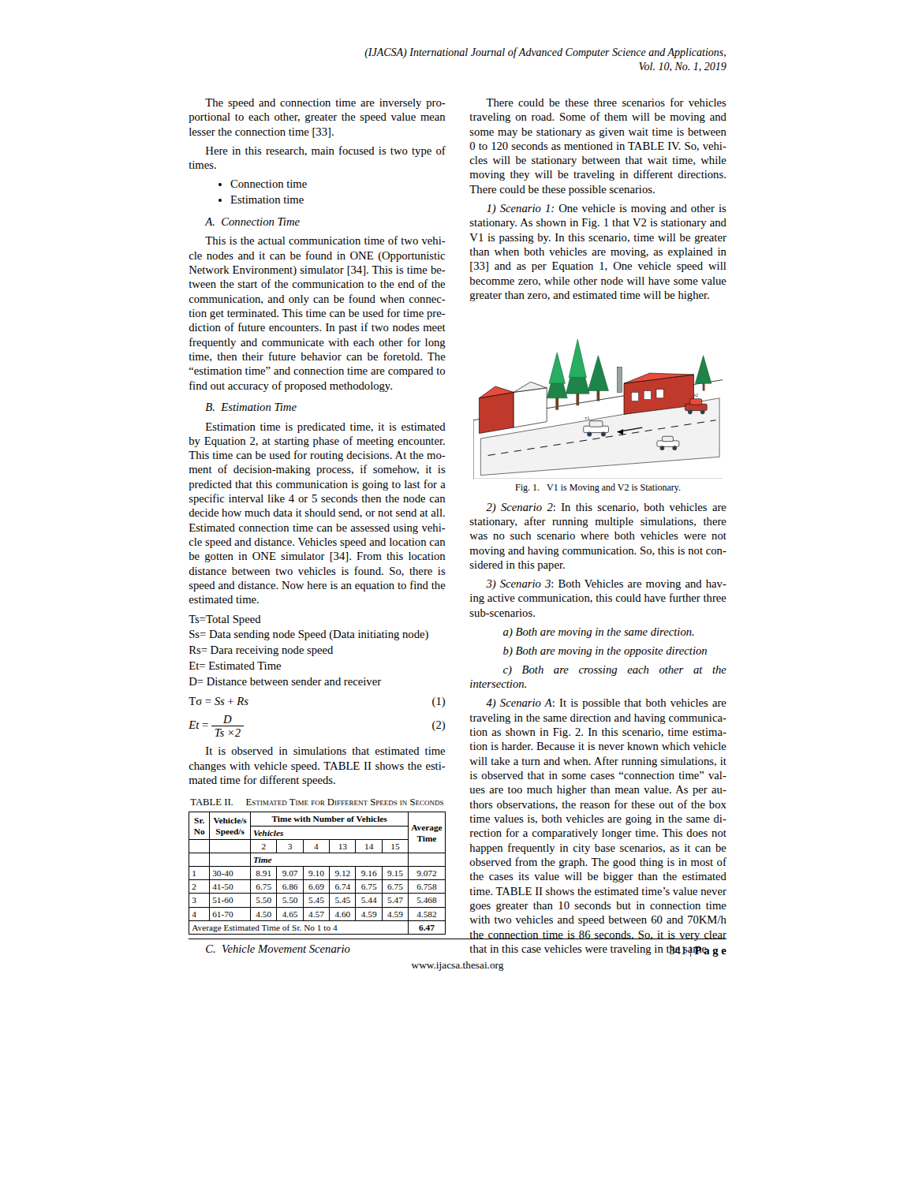(IJACSA) International Journal of Advanced Computer Science and Applications,
Vol. 10, No. 1, 2019
The speed and connection time are inversely proportional to each other, greater the speed value mean lesser the connection time [33].
Here in this research, main focused is two type of times.
Connection time
Estimation time
A. Connection Time
This is the actual communication time of two vehicle nodes and it can be found in ONE (Opportunistic Network Environment) simulator [34]. This is time between the start of the communication to the end of the communication, and only can be found when connection get terminated. This time can be used for time prediction of future encounters. In past if two nodes meet frequently and communicate with each other for long time, then their future behavior can be foretold. The “estimation time” and connection time are compared to find out accuracy of proposed methodology.
B. Estimation Time
Estimation time is predicated time, it is estimated by Equation 2, at starting phase of meeting encounter. This time can be used for routing decisions. At the moment of decision-making process, if somehow, it is predicted that this communication is going to last for a specific interval like 4 or 5 seconds then the node can decide how much data it should send, or not send at all. Estimated connection time can be assessed using vehicle speed and distance. Vehicles speed and location can be gotten in ONE simulator [34]. From this location distance between two vehicles is found. So, there is speed and distance. Now here is an equation to find the estimated time.
Ts=Total Speed
Ss= Data sending node Speed (Data initiating node)
Rs= Dara receiving node speed
Et= Estimated Time
D= Distance between sender and receiver
Tσ = Ss + Rs (1)
Et = DTs ×2 (2)
It is observed in simulations that estimated time changes with vehicle speed. TABLE II shows the estimated time for different speeds.
TABLE II. Estimated Time for Different Speeds in Seconds
| Sr. No | Vehicle/s Speed/s | Time with Number of Vehicles | Average Time |
| --- | --- | --- | --- |
| Vehicles |
| | | 2 | 3 | 4 | 13 | 14 | 15 |
| | | Time | |
| 1 | 30-40 | 8.91 | 9.07 | 9.10 | 9.12 | 9.16 | 9.15 | 9.072 |
| 2 | 41-50 | 6.75 | 6.86 | 6.69 | 6.74 | 6.75 | 6.75 | 6.758 |
| 3 | 51-60 | 5.50 | 5.50 | 5.45 | 5.45 | 5.44 | 5.47 | 5.468 |
| 4 | 61-70 | 4.50 | 4.65 | 4.57 | 4.60 | 4.59 | 4.59 | 4.582 |
| Average Estimated Time of Sr. No 1 to 4 | 6.47 |
C. Vehicle Movement Scenario
There could be these three scenarios for vehicles traveling on road. Some of them will be moving and some may be stationary as given wait time is between 0 to 120 seconds as mentioned in TABLE IV. So, vehicles will be stationary between that wait time, while moving they will be traveling in different directions. There could be these possible scenarios.
1) Scenario 1: One vehicle is moving and other is stationary. As shown in Fig. 1 that V2 is stationary and V1 is passing by. In this scenario, time will be greater than when both vehicles are moving, as explained in [33] and as per Equation 1, One vehicle speed will becomme zero, while other node will have some value greater than zero, and estimated time will be higher.
v2 v1
Fig. 1. V1 is Moving and V2 is Stationary.
2) Scenario 2: In this scenario, both vehicles are stationary, after running multiple simulations, there was no such scenario where both vehicles were not moving and having communication. So, this is not considered in this paper.
3) Scenario 3: Both Vehicles are moving and having active communication, this could have further three sub-scenarios.
a) Both are moving in the same direction.
b) Both are moving in the opposite direction
c) Both are crossing each other at the intersection.
4) Scenario A: It is possible that both vehicles are traveling in the same direction and having communication as shown in Fig. 2. In this scenario, time estimation is harder. Because it is never known which vehicle will take a turn and when. After running simulations, it is observed that in some cases “connection time” values are too much higher than mean value. As per authors observations, the reason for these out of the box time values is, both vehicles are going in the same direction for a comparatively longer time. This does not happen frequently in city base scenarios, as it can be observed from the graph. The good thing is in most of the cases its value will be bigger than the estimated time. TABLE II shows the estimated time’s value never goes greater than 10 seconds but in connection time with two vehicles and speed between 60 and 70KM/h the connection time is 86 seconds. So, it is very clear that in this case vehicles were traveling in the same
341 | P a g e
www.ijacsa.thesai.org